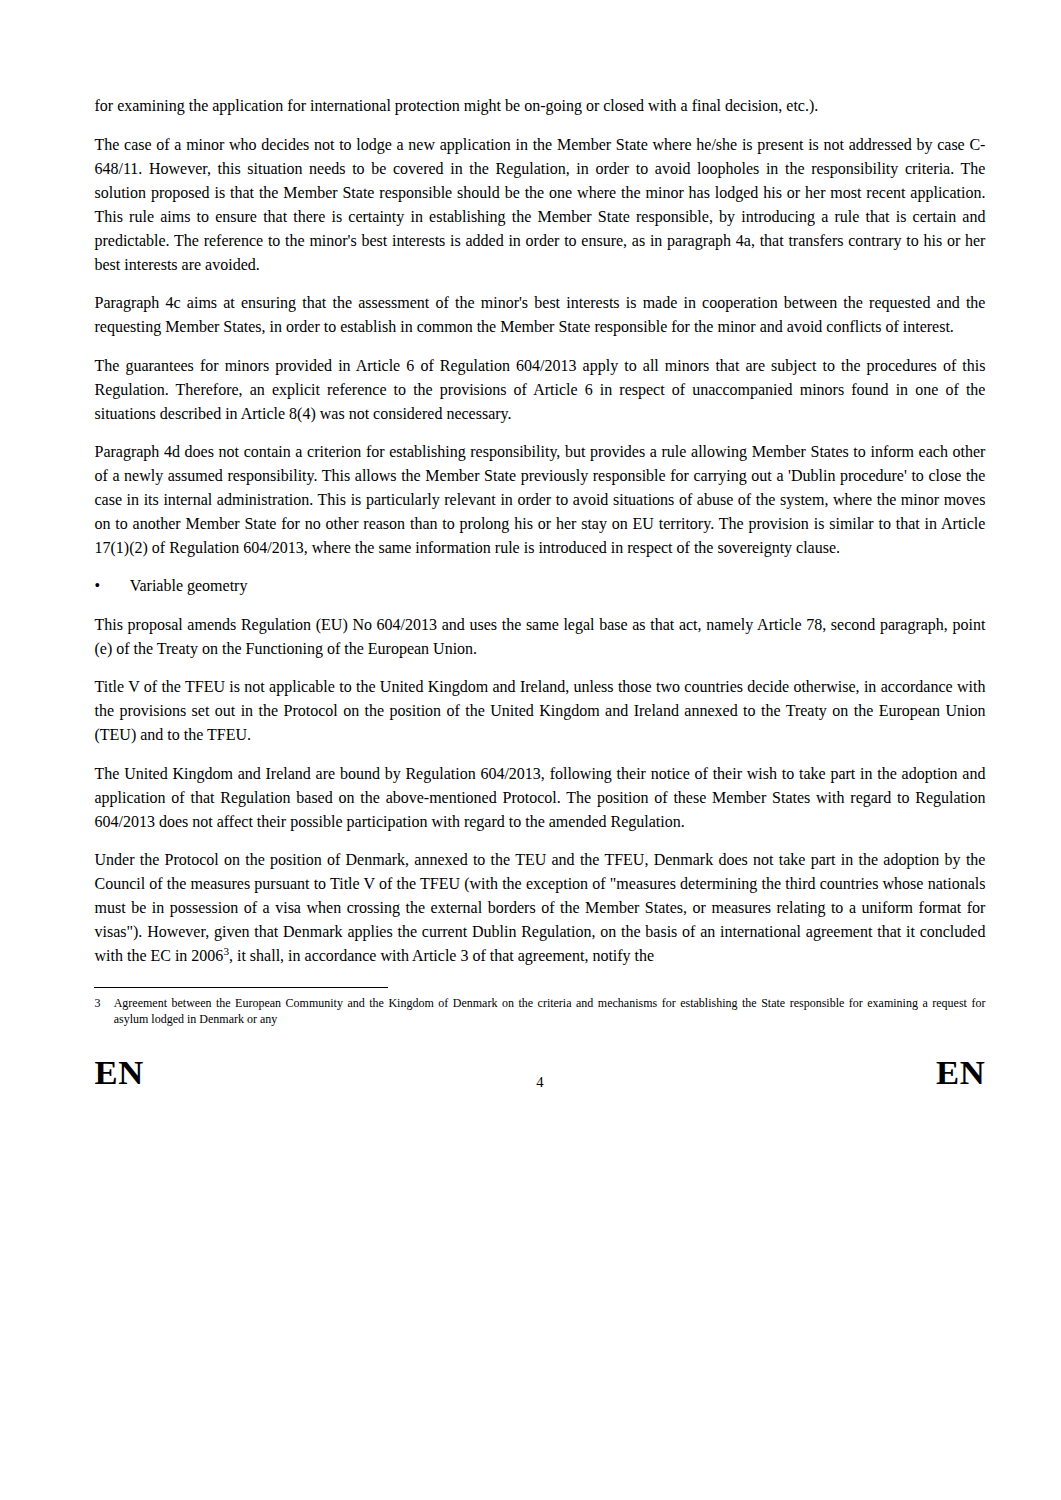for examining the application for international protection might be on-going or closed with a final decision, etc.).
The case of a minor who decides not to lodge a new application in the Member State where he/she is present is not addressed by case C-648/11. However, this situation needs to be covered in the Regulation, in order to avoid loopholes in the responsibility criteria. The solution proposed is that the Member State responsible should be the one where the minor has lodged his or her most recent application. This rule aims to ensure that there is certainty in establishing the Member State responsible, by introducing a rule that is certain and predictable. The reference to the minor's best interests is added in order to ensure, as in paragraph 4a, that transfers contrary to his or her best interests are avoided.
Paragraph 4c aims at ensuring that the assessment of the minor's best interests is made in cooperation between the requested and the requesting Member States, in order to establish in common the Member State responsible for the minor and avoid conflicts of interest.
The guarantees for minors provided in Article 6 of Regulation 604/2013 apply to all minors that are subject to the procedures of this Regulation. Therefore, an explicit reference to the provisions of Article 6 in respect of unaccompanied minors found in one of the situations described in Article 8(4) was not considered necessary.
Paragraph 4d does not contain a criterion for establishing responsibility, but provides a rule allowing Member States to inform each other of a newly assumed responsibility. This allows the Member State previously responsible for carrying out a 'Dublin procedure' to close the case in its internal administration. This is particularly relevant in order to avoid situations of abuse of the system, where the minor moves on to another Member State for no other reason than to prolong his or her stay on EU territory. The provision is similar to that in Article 17(1)(2) of Regulation 604/2013, where the same information rule is introduced in respect of the sovereignty clause.
• Variable geometry
This proposal amends Regulation (EU) No 604/2013 and uses the same legal base as that act, namely Article 78, second paragraph, point (e) of the Treaty on the Functioning of the European Union.
Title V of the TFEU is not applicable to the United Kingdom and Ireland, unless those two countries decide otherwise, in accordance with the provisions set out in the Protocol on the position of the United Kingdom and Ireland annexed to the Treaty on the European Union (TEU) and to the TFEU.
The United Kingdom and Ireland are bound by Regulation 604/2013, following their notice of their wish to take part in the adoption and application of that Regulation based on the above-mentioned Protocol. The position of these Member States with regard to Regulation 604/2013 does not affect their possible participation with regard to the amended Regulation.
Under the Protocol on the position of Denmark, annexed to the TEU and the TFEU, Denmark does not take part in the adoption by the Council of the measures pursuant to Title V of the TFEU (with the exception of "measures determining the third countries whose nationals must be in possession of a visa when crossing the external borders of the Member States, or measures relating to a uniform format for visas"). However, given that Denmark applies the current Dublin Regulation, on the basis of an international agreement that it concluded with the EC in 20063, it shall, in accordance with Article 3 of that agreement, notify the
3 Agreement between the European Community and the Kingdom of Denmark on the criteria and mechanisms for establishing the State responsible for examining a request for asylum lodged in Denmark or any
EN 4 EN